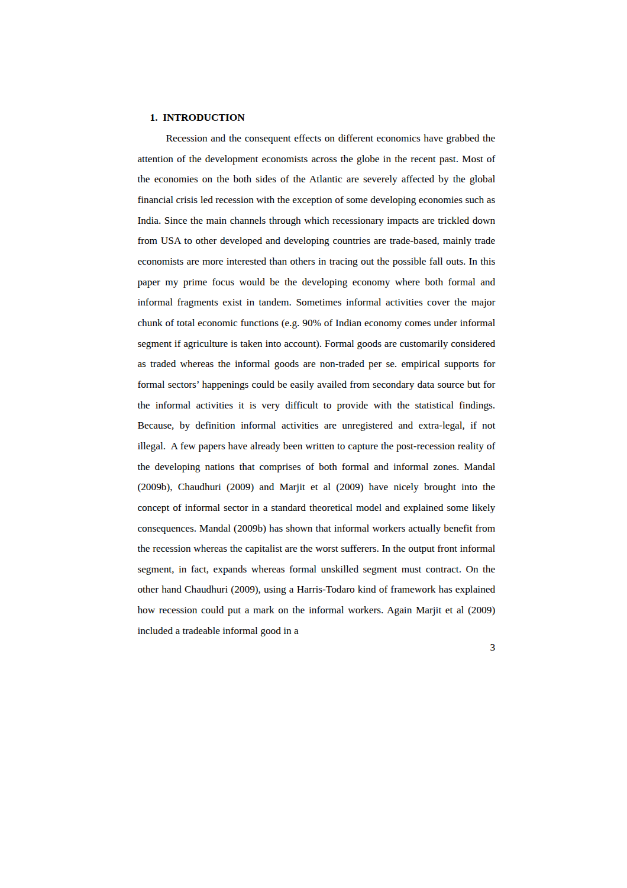1. INTRODUCTION
Recession and the consequent effects on different economics have grabbed the attention of the development economists across the globe in the recent past. Most of the economies on the both sides of the Atlantic are severely affected by the global financial crisis led recession with the exception of some developing economies such as India. Since the main channels through which recessionary impacts are trickled down from USA to other developed and developing countries are trade-based, mainly trade economists are more interested than others in tracing out the possible fall outs. In this paper my prime focus would be the developing economy where both formal and informal fragments exist in tandem. Sometimes informal activities cover the major chunk of total economic functions (e.g. 90% of Indian economy comes under informal segment if agriculture is taken into account). Formal goods are customarily considered as traded whereas the informal goods are non-traded per se. empirical supports for formal sectors’ happenings could be easily availed from secondary data source but for the informal activities it is very difficult to provide with the statistical findings. Because, by definition informal activities are unregistered and extra-legal, if not illegal. A few papers have already been written to capture the post-recession reality of the developing nations that comprises of both formal and informal zones. Mandal (2009b), Chaudhuri (2009) and Marjit et al (2009) have nicely brought into the concept of informal sector in a standard theoretical model and explained some likely consequences. Mandal (2009b) has shown that informal workers actually benefit from the recession whereas the capitalist are the worst sufferers. In the output front informal segment, in fact, expands whereas formal unskilled segment must contract. On the other hand Chaudhuri (2009), using a Harris-Todaro kind of framework has explained how recession could put a mark on the informal workers. Again Marjit et al (2009) included a tradeable informal good in a
3